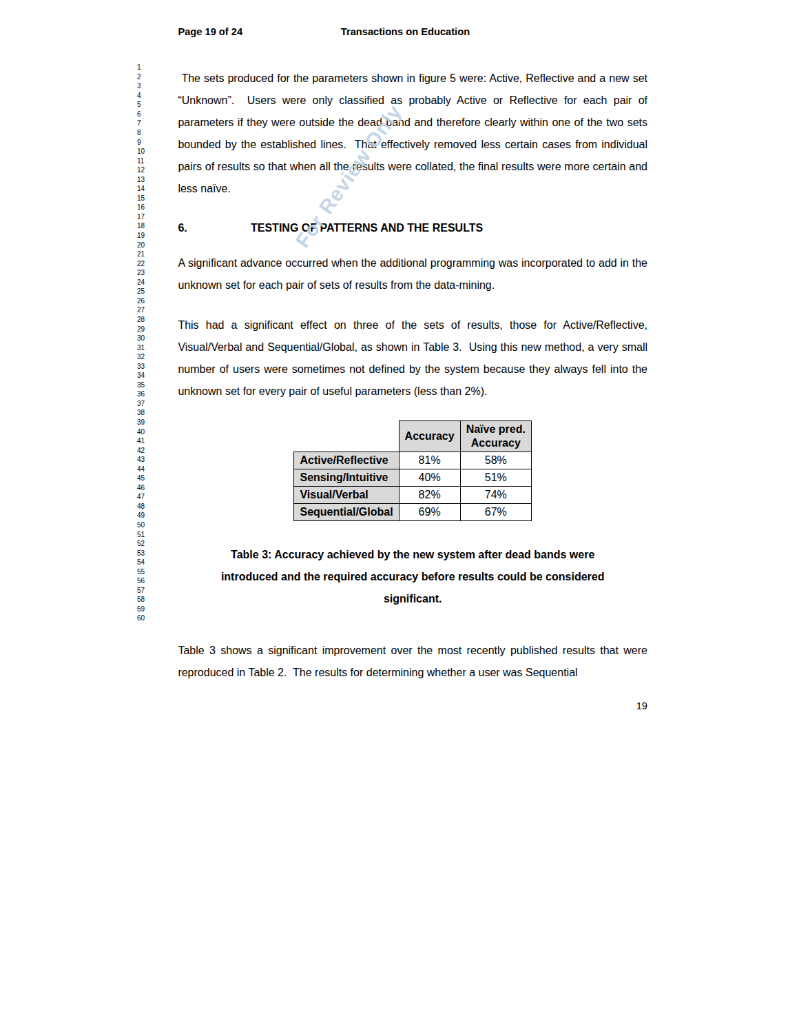1
2
3
4
5
6
7
8
9
10
11
12
13
14
15
16
17
18
19
20
21
22
23
24
25
26
27
28
29
30
31
32
33
34
35
36
37
38
39
40
41
42
43
44
45
46
47
48
49
50
51
52
53
54
55
56
57
58
59
60
Page 19 of 24
Transactions on Education
For Review Only
The sets produced for the parameters shown in figure 5 were: Active, Reflective and a new set “Unknown”. Users were only classified as probably Active or Reflective for each pair of parameters if they were outside the dead band and therefore clearly within one of the two sets bounded by the established lines. That effectively removed less certain cases from individual pairs of results so that when all the results were collated, the final results were more certain and less naïve.
6. TESTING OF PATTERNS AND THE RESULTS
A significant advance occurred when the additional programming was incorporated to add in the unknown set for each pair of sets of results from the data-mining.
This had a significant effect on three of the sets of results, those for Active/Reflective, Visual/Verbal and Sequential/Global, as shown in Table 3. Using this new method, a very small number of users were sometimes not defined by the system because they always fell into the unknown set for every pair of useful parameters (less than 2%).
| | Accuracy | Naïve pred. Accuracy |
| --- | --- | --- |
| Active/Reflective | 81% | 58% |
| Sensing/Intuitive | 40% | 51% |
| Visual/Verbal | 82% | 74% |
| Sequential/Global | 69% | 67% |
Table 3: Accuracy achieved by the new system after dead bands were introduced and the required accuracy before results could be considered significant.
Table 3 shows a significant improvement over the most recently published results that were reproduced in Table 2. The results for determining whether a user was Sequential
19